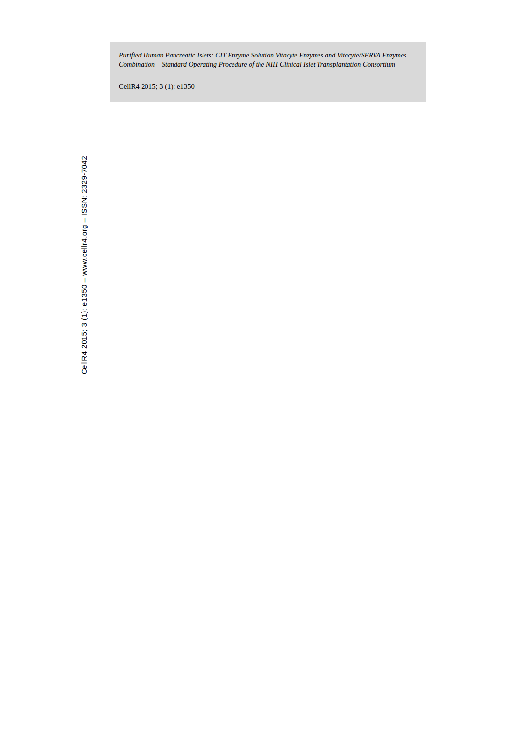CellR4 2015; 3 (1): e1350 – www.cellr4.org – ISSN: 2329-7042
Purified Human Pancreatic Islets: CIT Enzyme Solution Vitacyte Enzymes and Vitacyte/SERVA Enzymes Combination – Standard Operating Procedure of the NIH Clinical Islet Transplantation Consortium
CellR4 2015; 3 (1): e1350